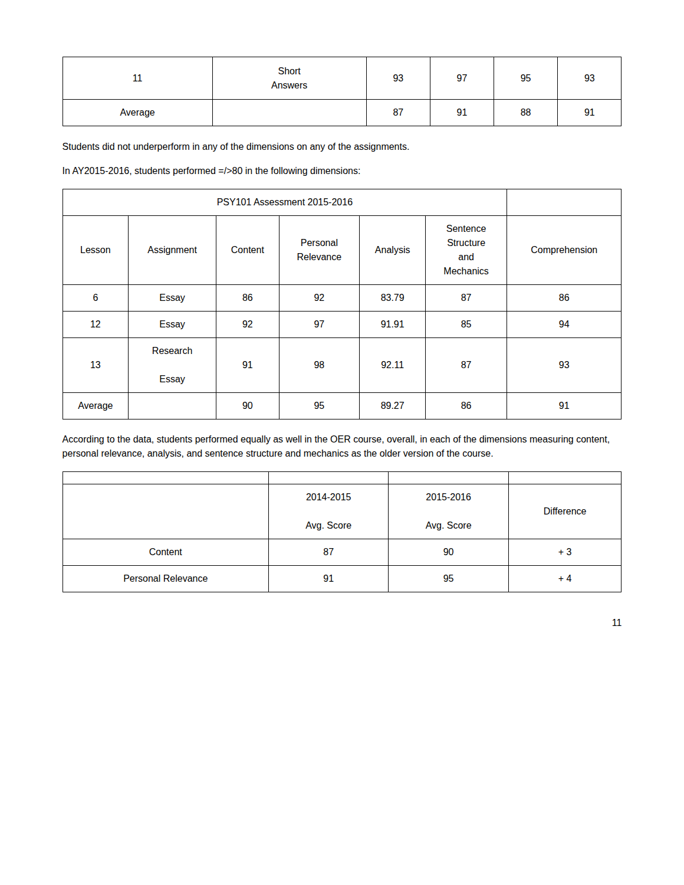| 11 | Short Answers | 93 | 97 | 95 | 93 |
| Average | | 87 | 91 | 88 | 91 |
Students did not underperform in any of the dimensions on any of the assignments.
In AY2015-2016, students performed =/>80 in the following dimensions:
| PSY101 Assessment 2015-2016 | |
| Lesson | Assignment | Content | Personal Relevance | Analysis | Sentence Structure and Mechanics | Comprehension |
| 6 | Essay | 86 | 92 | 83.79 | 87 | 86 |
| 12 | Essay | 92 | 97 | 91.91 | 85 | 94 |
| 13 | Research Essay | 91 | 98 | 92.11 | 87 | 93 |
| Average | | 90 | 95 | 89.27 | 86 | 91 |
According to the data, students performed equally as well in the OER course, overall, in each of the dimensions measuring content, personal relevance, analysis, and sentence structure and mechanics as the older version of the course.
| | 2014-2015 Avg. Score | 2015-2016 Avg. Score | Difference |
| Content | 87 | 90 | + 3 |
| Personal Relevance | 91 | 95 | + 4 |
11